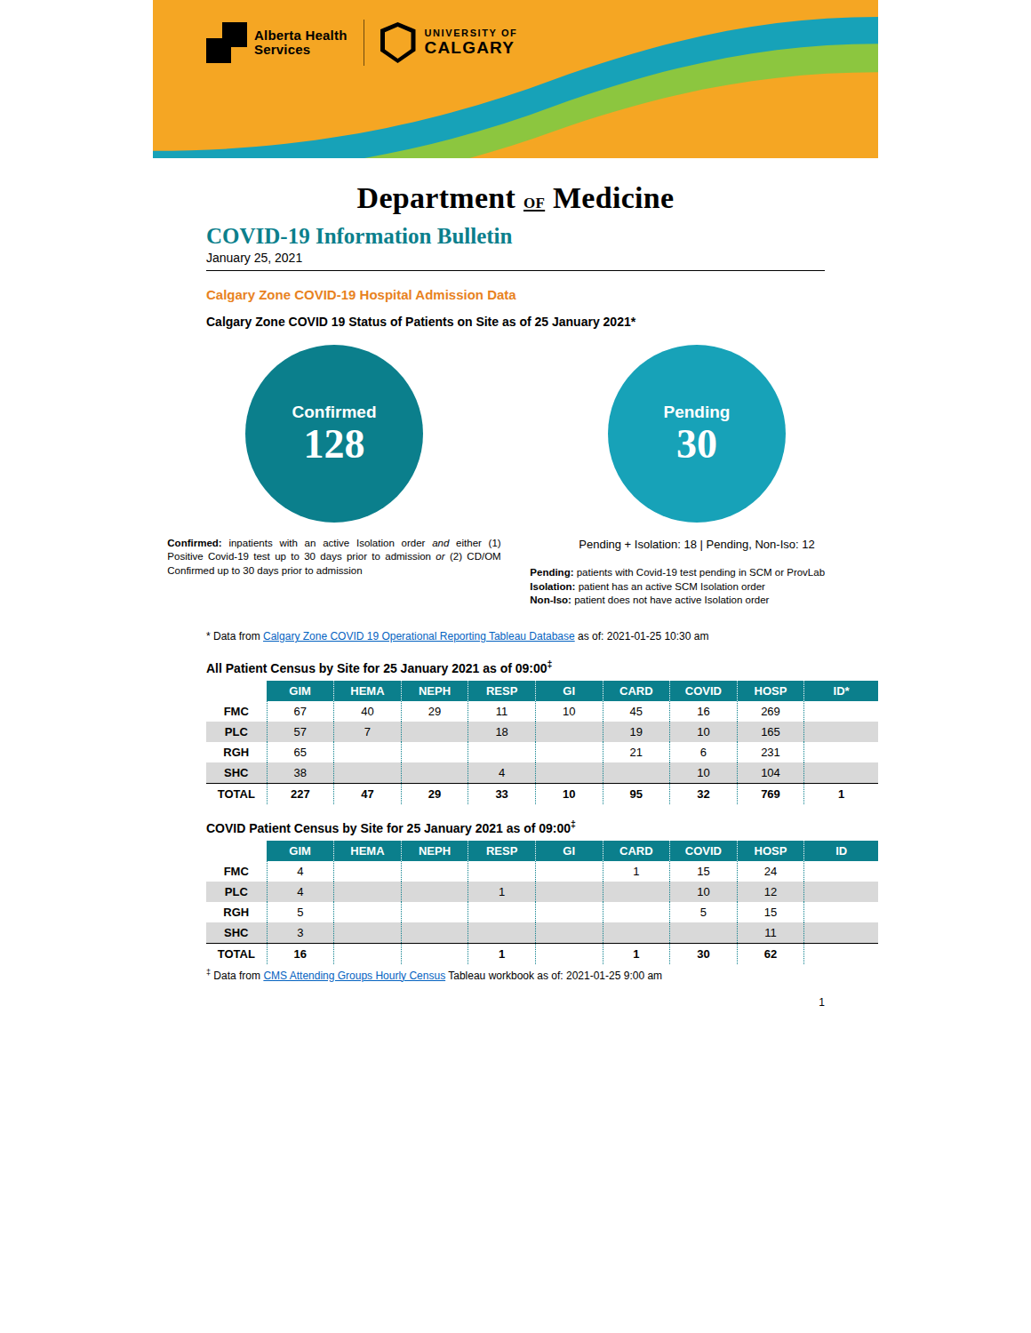Alberta Health
Services
UNIVERSITY OFCALGARY
Department of Medicine
COVID-19 Information Bulletin
January 25, 2021
Calgary Zone COVID-19 Hospital Admission Data
Calgary Zone COVID 19 Status of Patients on Site as of 25 January 2021*
Confirmed
128
Confirmed: inpatients with an active Isolation order and either (1) Positive Covid-19 test up to 30 days prior to admission or (2) CD/OM Confirmed up to 30 days prior to admission
Pending
30
Pending + Isolation: 18 | Pending, Non-Iso: 12
Pending: patients with Covid-19 test pending in SCM or ProvLab
Isolation: patient has an active SCM Isolation order
Non-Iso: patient does not have active Isolation order
* Data from Calgary Zone COVID 19 Operational Reporting Tableau Database as of: 2021-01-25 10:30 am
All Patient Census by Site for 25 January 2021 as of 09:00‡
| | GIM | HEMA | NEPH | RESP | GI | CARD | COVID | HOSP | ID* |
| --- | --- | --- | --- | --- | --- | --- | --- | --- | --- |
| FMC | 67 | 40 | 29 | 11 | 10 | 45 | 16 | 269 | |
| PLC | 57 | 7 | | 18 | | 19 | 10 | 165 | |
| RGH | 65 | | | | | 21 | 6 | 231 | |
| SHC | 38 | | | 4 | | | 10 | 104 | |
| TOTAL | 227 | 47 | 29 | 33 | 10 | 95 | 32 | 769 | 1 |
COVID Patient Census by Site for 25 January 2021 as of 09:00‡
| | GIM | HEMA | NEPH | RESP | GI | CARD | COVID | HOSP | ID |
| --- | --- | --- | --- | --- | --- | --- | --- | --- | --- |
| FMC | 4 | | | | | 1 | 15 | 24 | |
| PLC | 4 | | | 1 | | | 10 | 12 | |
| RGH | 5 | | | | | | 5 | 15 | |
| SHC | 3 | | | | | | | 11 | |
| TOTAL | 16 | | | 1 | | 1 | 30 | 62 | |
‡ Data from CMS Attending Groups Hourly Census Tableau workbook as of: 2021-01-25 9:00 am
1